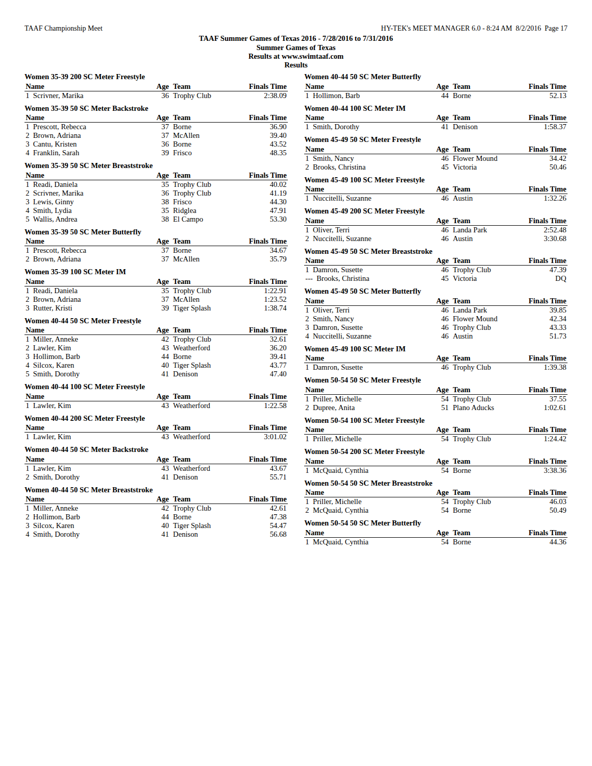TAAF Championship Meet
HY-TEK's MEET MANAGER 6.0 - 8:24 AM 8/2/2016 Page 17
TAAF Summer Games of Texas 2016 - 7/28/2016 to 7/31/2016
Summer Games of Texas
Results at www.swimtaaf.com
Results
Women 35-39 200 SC Meter Freestyle
| Name | Age | Team | Finals Time |
| --- | --- | --- | --- |
| 1 Scrivner, Marika | 36 | Trophy Club | 2:38.09 |
Women 35-39 50 SC Meter Backstroke
| Name | Age | Team | Finals Time |
| --- | --- | --- | --- |
| 1 Prescott, Rebecca | 37 | Borne | 36.90 |
| 2 Brown, Adriana | 37 | McAllen | 39.40 |
| 3 Cantu, Kristen | 36 | Borne | 43.52 |
| 4 Franklin, Sarah | 39 | Frisco | 48.35 |
Women 35-39 50 SC Meter Breaststroke
| Name | Age | Team | Finals Time |
| --- | --- | --- | --- |
| 1 Readi, Daniela | 35 | Trophy Club | 40.02 |
| 2 Scrivner, Marika | 36 | Trophy Club | 41.19 |
| 3 Lewis, Ginny | 38 | Frisco | 44.30 |
| 4 Smith, Lydia | 35 | Ridglea | 47.91 |
| 5 Wallis, Andrea | 38 | El Campo | 53.30 |
Women 35-39 50 SC Meter Butterfly
| Name | Age | Team | Finals Time |
| --- | --- | --- | --- |
| 1 Prescott, Rebecca | 37 | Borne | 34.67 |
| 2 Brown, Adriana | 37 | McAllen | 35.79 |
Women 35-39 100 SC Meter IM
| Name | Age | Team | Finals Time |
| --- | --- | --- | --- |
| 1 Readi, Daniela | 35 | Trophy Club | 1:22.91 |
| 2 Brown, Adriana | 37 | McAllen | 1:23.52 |
| 3 Rutter, Kristi | 39 | Tiger Splash | 1:38.74 |
Women 40-44 50 SC Meter Freestyle
| Name | Age | Team | Finals Time |
| --- | --- | --- | --- |
| 1 Miller, Anneke | 42 | Trophy Club | 32.61 |
| 2 Lawler, Kim | 43 | Weatherford | 36.20 |
| 3 Hollimon, Barb | 44 | Borne | 39.41 |
| 4 Silcox, Karen | 40 | Tiger Splash | 43.77 |
| 5 Smith, Dorothy | 41 | Denison | 47.40 |
Women 40-44 100 SC Meter Freestyle
| Name | Age | Team | Finals Time |
| --- | --- | --- | --- |
| 1 Lawler, Kim | 43 | Weatherford | 1:22.58 |
Women 40-44 200 SC Meter Freestyle
| Name | Age | Team | Finals Time |
| --- | --- | --- | --- |
| 1 Lawler, Kim | 43 | Weatherford | 3:01.02 |
Women 40-44 50 SC Meter Backstroke
| Name | Age | Team | Finals Time |
| --- | --- | --- | --- |
| 1 Lawler, Kim | 43 | Weatherford | 43.67 |
| 2 Smith, Dorothy | 41 | Denison | 55.71 |
Women 40-44 50 SC Meter Breaststroke
| Name | Age | Team | Finals Time |
| --- | --- | --- | --- |
| 1 Miller, Anneke | 42 | Trophy Club | 42.61 |
| 2 Hollimon, Barb | 44 | Borne | 47.38 |
| 3 Silcox, Karen | 40 | Tiger Splash | 54.47 |
| 4 Smith, Dorothy | 41 | Denison | 56.68 |
Women 40-44 50 SC Meter Butterfly
| Name | Age | Team | Finals Time |
| --- | --- | --- | --- |
| 1 Hollimon, Barb | 44 | Borne | 52.13 |
Women 40-44 100 SC Meter IM
| Name | Age | Team | Finals Time |
| --- | --- | --- | --- |
| 1 Smith, Dorothy | 41 | Denison | 1:58.37 |
Women 45-49 50 SC Meter Freestyle
| Name | Age | Team | Finals Time |
| --- | --- | --- | --- |
| 1 Smith, Nancy | 46 | Flower Mound | 34.42 |
| 2 Brooks, Christina | 45 | Victoria | 50.46 |
Women 45-49 100 SC Meter Freestyle
| Name | Age | Team | Finals Time |
| --- | --- | --- | --- |
| 1 Nuccitelli, Suzanne | 46 | Austin | 1:32.26 |
Women 45-49 200 SC Meter Freestyle
| Name | Age | Team | Finals Time |
| --- | --- | --- | --- |
| 1 Oliver, Terri | 46 | Landa Park | 2:52.48 |
| 2 Nuccitelli, Suzanne | 46 | Austin | 3:30.68 |
Women 45-49 50 SC Meter Breaststroke
| Name | Age | Team | Finals Time |
| --- | --- | --- | --- |
| 1 Damron, Susette | 46 | Trophy Club | 47.39 |
| --- Brooks, Christina | 45 | Victoria | DQ |
Women 45-49 50 SC Meter Butterfly
| Name | Age | Team | Finals Time |
| --- | --- | --- | --- |
| 1 Oliver, Terri | 46 | Landa Park | 39.85 |
| 2 Smith, Nancy | 46 | Flower Mound | 42.34 |
| 3 Damron, Susette | 46 | Trophy Club | 43.33 |
| 4 Nuccitelli, Suzanne | 46 | Austin | 51.73 |
Women 45-49 100 SC Meter IM
| Name | Age | Team | Finals Time |
| --- | --- | --- | --- |
| 1 Damron, Susette | 46 | Trophy Club | 1:39.38 |
Women 50-54 50 SC Meter Freestyle
| Name | Age | Team | Finals Time |
| --- | --- | --- | --- |
| 1 Priller, Michelle | 54 | Trophy Club | 37.55 |
| 2 Dupree, Anita | 51 | Plano Aducks | 1:02.61 |
Women 50-54 100 SC Meter Freestyle
| Name | Age | Team | Finals Time |
| --- | --- | --- | --- |
| 1 Priller, Michelle | 54 | Trophy Club | 1:24.42 |
Women 50-54 200 SC Meter Freestyle
| Name | Age | Team | Finals Time |
| --- | --- | --- | --- |
| 1 McQuaid, Cynthia | 54 | Borne | 3:38.36 |
Women 50-54 50 SC Meter Breaststroke
| Name | Age | Team | Finals Time |
| --- | --- | --- | --- |
| 1 Priller, Michelle | 54 | Trophy Club | 46.03 |
| 2 McQuaid, Cynthia | 54 | Borne | 50.49 |
Women 50-54 50 SC Meter Butterfly
| Name | Age | Team | Finals Time |
| --- | --- | --- | --- |
| 1 McQuaid, Cynthia | 54 | Borne | 44.36 |